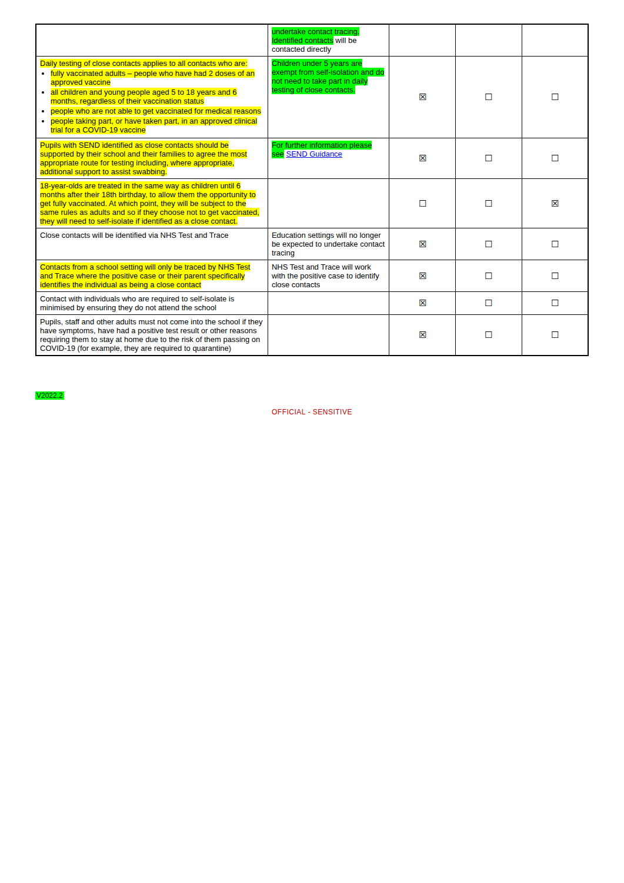| | undertake contact tracing. Identified contacts will be contacted directly | | | |
| Daily testing of close contacts applies to all contacts who are: fully vaccinated adults – people who have had 2 doses of an approved vaccine all children and young people aged 5 to 18 years and 6 months, regardless of their vaccination status people who are not able to get vaccinated for medical reasons people taking part, or have taken part, in an approved clinical trial for a COVID-19 vaccine | Children under 5 years are exempt from self-isolation and do not need to take part in daily testing of close contacts. | ☒ | ☐ | ☐ |
| Pupils with SEND identified as close contacts should be supported by their school and their families to agree the most appropriate route for testing including, where appropriate, additional support to assist swabbing. | For further information please see SEND Guidance | ☒ | ☐ | ☐ |
| 18-year-olds are treated in the same way as children until 6 months after their 18th birthday, to allow them the opportunity to get fully vaccinated. At which point, they will be subject to the same rules as adults and so if they choose not to get vaccinated, they will need to self-isolate if identified as a close contact. | | ☐ | ☐ | ☒ |
| Close contacts will be identified via NHS Test and Trace | Education settings will no longer be expected to undertake contact tracing | ☒ | ☐ | ☐ |
| Contacts from a school setting will only be traced by NHS Test and Trace where the positive case or their parent specifically identifies the individual as being a close contact | NHS Test and Trace will work with the positive case to identify close contacts | ☒ | ☐ | ☐ |
| Contact with individuals who are required to self-isolate is minimised by ensuring they do not attend the school | | ☒ | ☐ | ☐ |
| Pupils, staff and other adults must not come into the school if they have symptoms, have had a positive test result or other reasons requiring them to stay at home due to the risk of them passing on COVID-19 (for example, they are required to quarantine) | | ☒ | ☐ | ☐ |
V2022.2
OFFICIAL - SENSITIVE